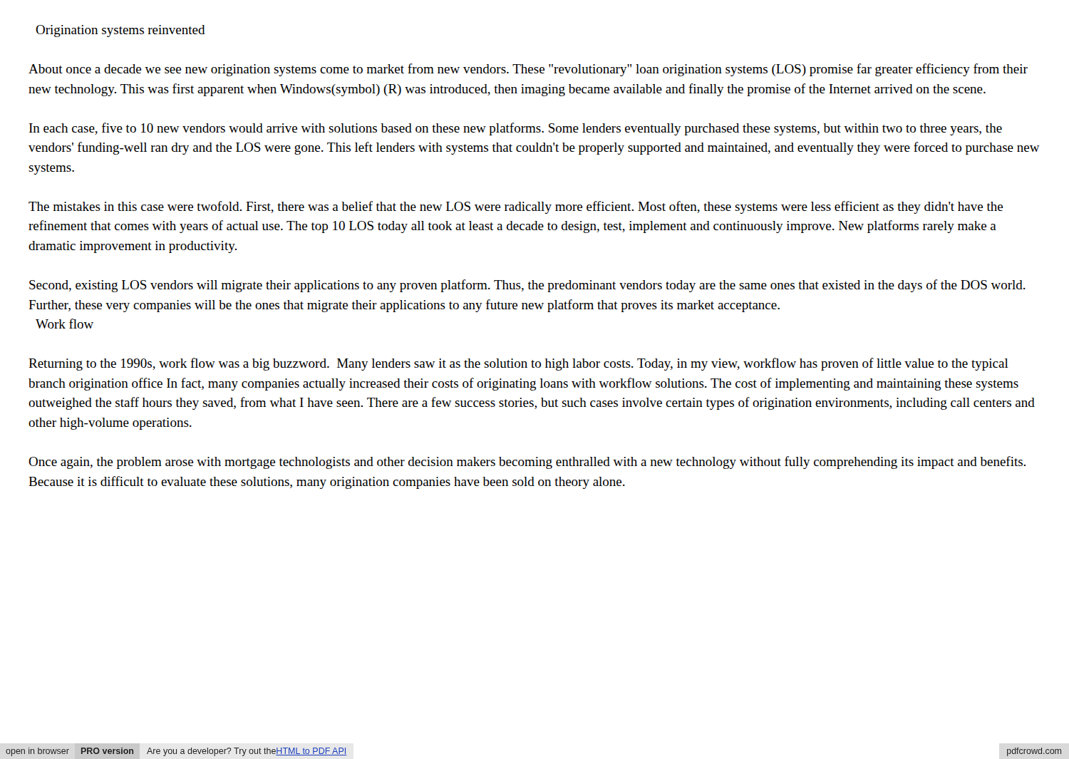Origination systems reinvented
About once a decade we see new origination systems come to market from new vendors. These "revolutionary" loan origination systems (LOS) promise far greater efficiency from their new technology. This was first apparent when Windows(symbol) (R) was introduced, then imaging became available and finally the promise of the Internet arrived on the scene.
In each case, five to 10 new vendors would arrive with solutions based on these new platforms. Some lenders eventually purchased these systems, but within two to three years, the vendors' funding-well ran dry and the LOS were gone. This left lenders with systems that couldn't be properly supported and maintained, and eventually they were forced to purchase new systems.
The mistakes in this case were twofold. First, there was a belief that the new LOS were radically more efficient. Most often, these systems were less efficient as they didn't have the refinement that comes with years of actual use. The top 10 LOS today all took at least a decade to design, test, implement and continuously improve. New platforms rarely make a dramatic improvement in productivity.
Second, existing LOS vendors will migrate their applications to any proven platform. Thus, the predominant vendors today are the same ones that existed in the days of the DOS world. Further, these very companies will be the ones that migrate their applications to any future new platform that proves its market acceptance.
Work flow
Returning to the 1990s, work flow was a big buzzword. Many lenders saw it as the solution to high labor costs. Today, in my view, workflow has proven of little value to the typical branch origination office In fact, many companies actually increased their costs of originating loans with workflow solutions. The cost of implementing and maintaining these systems outweighed the staff hours they saved, from what I have seen. There are a few success stories, but such cases involve certain types of origination environments, including call centers and other high-volume operations.
Once again, the problem arose with mortgage technologists and other decision makers becoming enthralled with a new technology without fully comprehending its impact and benefits. Because it is difficult to evaluate these solutions, many origination companies have been sold on theory alone.
open in browser
PRO version
Are you a developer? Try out the HTML to PDF API
pdfcrowd.com